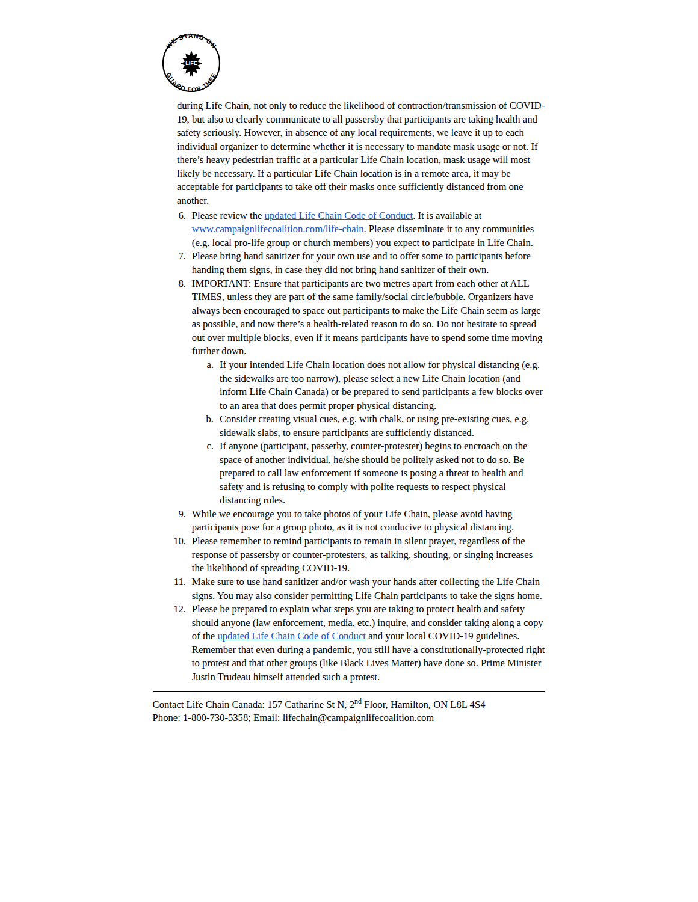WE STAND ON GUARD FOR THEE LIFE
during Life Chain, not only to reduce the likelihood of contraction/transmission of COVID-19, but also to clearly communicate to all passersby that participants are taking health and safety seriously. However, in absence of any local requirements, we leave it up to each individual organizer to determine whether it is necessary to mandate mask usage or not. If there’s heavy pedestrian traffic at a particular Life Chain location, mask usage will most likely be necessary. If a particular Life Chain location is in a remote area, it may be acceptable for participants to take off their masks once sufficiently distanced from one another.
Please review the updated Life Chain Code of Conduct. It is available at www.campaignlifecoalition.com/life-chain. Please disseminate it to any communities (e.g. local pro-life group or church members) you expect to participate in Life Chain.
Please bring hand sanitizer for your own use and to offer some to participants before handing them signs, in case they did not bring hand sanitizer of their own.
IMPORTANT: Ensure that participants are two metres apart from each other at ALL TIMES, unless they are part of the same family/social circle/bubble. Organizers have always been encouraged to space out participants to make the Life Chain seem as large as possible, and now there’s a health-related reason to do so. Do not hesitate to spread out over multiple blocks, even if it means participants have to spend some time moving further down.
If your intended Life Chain location does not allow for physical distancing (e.g. the sidewalks are too narrow), please select a new Life Chain location (and inform Life Chain Canada) or be prepared to send participants a few blocks over to an area that does permit proper physical distancing.
Consider creating visual cues, e.g. with chalk, or using pre-existing cues, e.g. sidewalk slabs, to ensure participants are sufficiently distanced.
If anyone (participant, passerby, counter-protester) begins to encroach on the space of another individual, he/she should be politely asked not to do so. Be prepared to call law enforcement if someone is posing a threat to health and safety and is refusing to comply with polite requests to respect physical distancing rules.
While we encourage you to take photos of your Life Chain, please avoid having participants pose for a group photo, as it is not conducive to physical distancing.
Please remember to remind participants to remain in silent prayer, regardless of the response of passersby or counter-protesters, as talking, shouting, or singing increases the likelihood of spreading COVID-19.
Make sure to use hand sanitizer and/or wash your hands after collecting the Life Chain signs. You may also consider permitting Life Chain participants to take the signs home.
Please be prepared to explain what steps you are taking to protect health and safety should anyone (law enforcement, media, etc.) inquire, and consider taking along a copy of the updated Life Chain Code of Conduct and your local COVID-19 guidelines. Remember that even during a pandemic, you still have a constitutionally-protected right to protest and that other groups (like Black Lives Matter) have done so. Prime Minister Justin Trudeau himself attended such a protest.
Contact Life Chain Canada: 157 Catharine St N, 2nd Floor, Hamilton, ON L8L 4S4
Phone: 1-800-730-5358; Email: lifechain@campaignlifecoalition.com